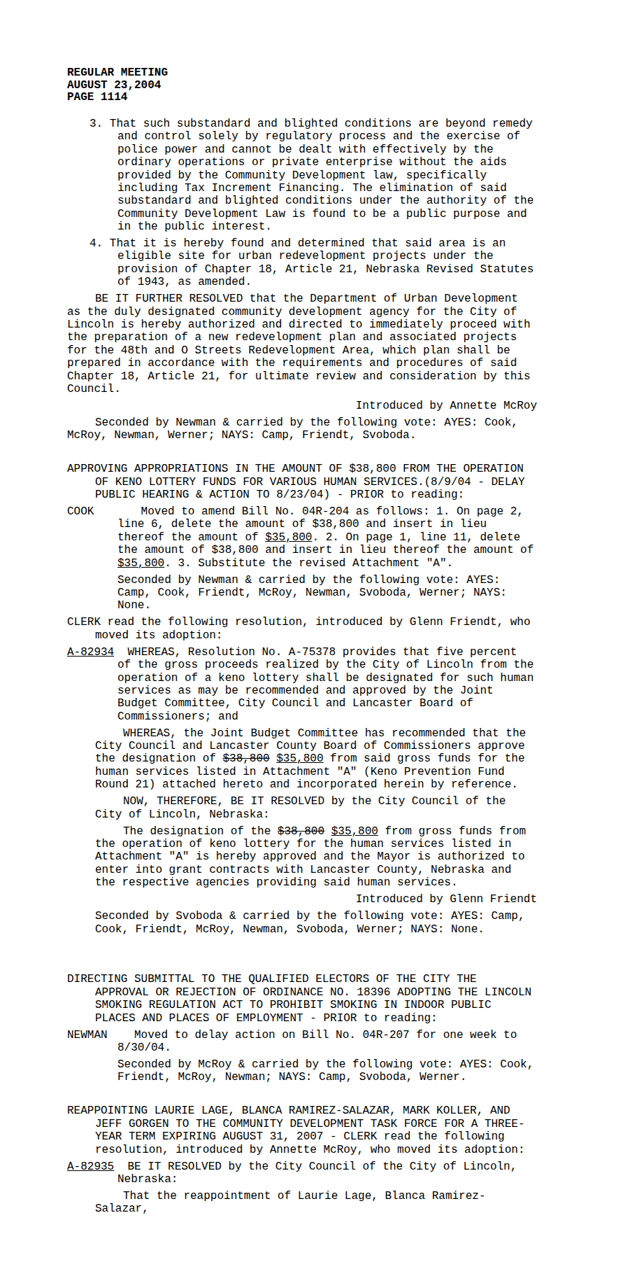REGULAR MEETING
AUGUST 23,2004
PAGE 1114
3. That such substandard and blighted conditions are beyond remedy and control solely by regulatory process and the exercise of police power and cannot be dealt with effectively by the ordinary operations or private enterprise without the aids provided by the Community Development law, specifically including Tax Increment Financing. The elimination of said substandard and blighted conditions under the authority of the Community Development Law is found to be a public purpose and in the public interest.
4. That it is hereby found and determined that said area is an eligible site for urban redevelopment projects under the provision of Chapter 18, Article 21, Nebraska Revised Statutes of 1943, as amended.
BE IT FURTHER RESOLVED that the Department of Urban Development as the duly designated community development agency for the City of Lincoln is hereby authorized and directed to immediately proceed with the preparation of a new redevelopment plan and associated projects for the 48th and O Streets Redevelopment Area, which plan shall be prepared in accordance with the requirements and procedures of said Chapter 18, Article 21, for ultimate review and consideration by this Council.
Introduced by Annette McRoy
Seconded by Newman & carried by the following vote: AYES: Cook, McRoy, Newman, Werner; NAYS: Camp, Friendt, Svoboda.
APPROVING APPROPRIATIONS IN THE AMOUNT OF $38,800 FROM THE OPERATION OF KENO LOTTERY FUNDS FOR VARIOUS HUMAN SERVICES.(8/9/04 - DELAY PUBLIC HEARING & ACTION TO 8/23/04) - PRIOR to reading:
COOK Moved to amend Bill No. 04R-204 as follows: 1. On page 2, line 6, delete the amount of $38,800 and insert in lieu thereof the amount of $35,800. 2. On page 1, line 11, delete the amount of $38,800 and insert in lieu thereof the amount of $35,800. 3. Substitute the revised Attachment "A".
Seconded by Newman & carried by the following vote: AYES: Camp, Cook, Friendt, McRoy, Newman, Svoboda, Werner; NAYS: None.
CLERK read the following resolution, introduced by Glenn Friendt, who moved its adoption:
A-82934 WHEREAS, Resolution No. A-75378 provides that five percent of the gross proceeds realized by the City of Lincoln from the operation of a keno lottery shall be designated for such human services as may be recommended and approved by the Joint Budget Committee, City Council and Lancaster Board of Commissioners; and
WHEREAS, the Joint Budget Committee has recommended that the City Council and Lancaster County Board of Commissioners approve the designation of $38,800 $35,800 from said gross funds for the human services listed in Attachment "A" (Keno Prevention Fund Round 21) attached hereto and incorporated herein by reference.
NOW, THEREFORE, BE IT RESOLVED by the City Council of the City of Lincoln, Nebraska:
The designation of the $38,800 $35,800 from gross funds from the operation of keno lottery for the human services listed in Attachment "A" is hereby approved and the Mayor is authorized to enter into grant contracts with Lancaster County, Nebraska and the respective agencies providing said human services.
Introduced by Glenn Friendt
Seconded by Svoboda & carried by the following vote: AYES: Camp, Cook, Friendt, McRoy, Newman, Svoboda, Werner; NAYS: None.
DIRECTING SUBMITTAL TO THE QUALIFIED ELECTORS OF THE CITY THE APPROVAL OR REJECTION OF ORDINANCE NO. 18396 ADOPTING THE LINCOLN SMOKING REGULATION ACT TO PROHIBIT SMOKING IN INDOOR PUBLIC PLACES AND PLACES OF EMPLOYMENT - PRIOR to reading:
NEWMAN Moved to delay action on Bill No. 04R-207 for one week to 8/30/04.
Seconded by McRoy & carried by the following vote: AYES: Cook, Friendt, McRoy, Newman; NAYS: Camp, Svoboda, Werner.
REAPPOINTING LAURIE LAGE, BLANCA RAMIREZ-SALAZAR, MARK KOLLER, AND JEFF GORGEN TO THE COMMUNITY DEVELOPMENT TASK FORCE FOR A THREE-YEAR TERM EXPIRING AUGUST 31, 2007 - CLERK read the following resolution, introduced by Annette McRoy, who moved its adoption:
A-82935 BE IT RESOLVED by the City Council of the City of Lincoln, Nebraska:
That the reappointment of Laurie Lage, Blanca Ramirez-Salazar,